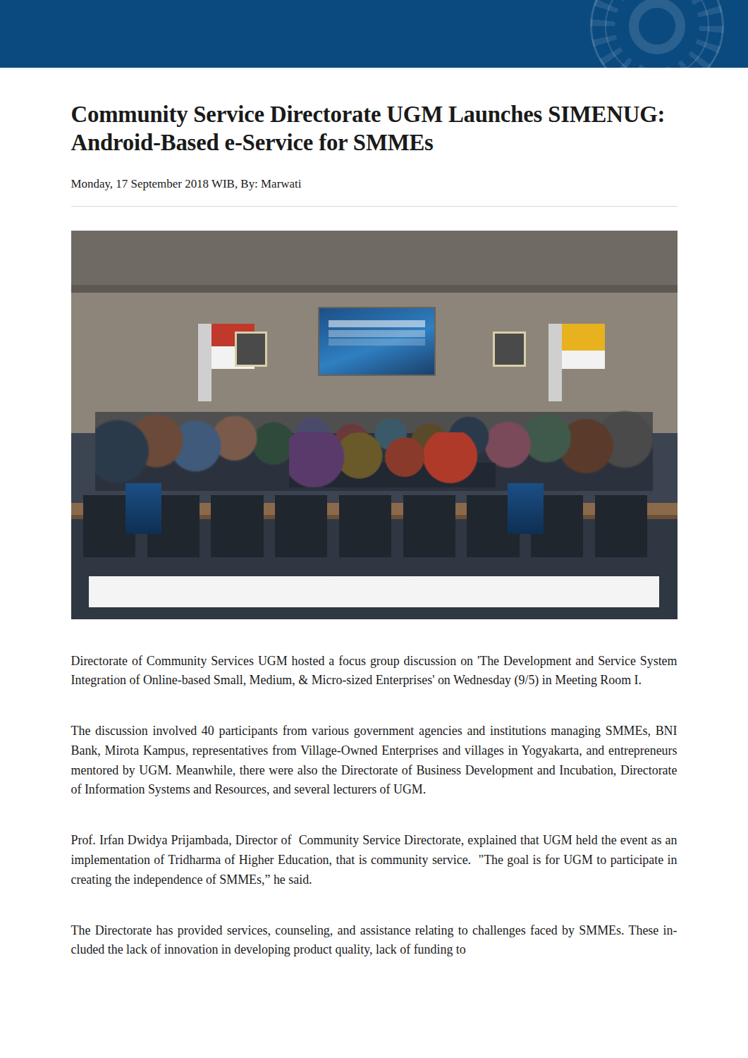Community Service Directorate UGM Launches SIMENUG: Android-Based e-Service for SMMEs
Monday, 17 September 2018 WIB, By: Marwati
Directorate of Community Services UGM hosted a focus group discussion on 'The Development and Service System Integration of Online-based Small, Medium, & Micro-sized Enterprises' on Wednesday (9/5) in Meeting Room I.
The discussion involved 40 participants from various government agencies and institutions managing SMMEs, BNI Bank, Mirota Kampus, representatives from Village-Owned Enterprises and villages in Yogyakarta, and entrepreneurs mentored by UGM. Meanwhile, there were also the Directorate of Business Development and Incubation, Directorate of Information Systems and Resources, and several lecturers of UGM.
Prof. Irfan Dwidya Prijambada, Director of Community Service Directorate, explained that UGM held the event as an implementation of Tridharma of Higher Education, that is community service. "The goal is for UGM to participate in creating the independence of SMMEs,” he said.
The Directorate has provided services, counseling, and assistance relating to challenges faced by SMMEs. These included the lack of innovation in developing product quality, lack of funding to